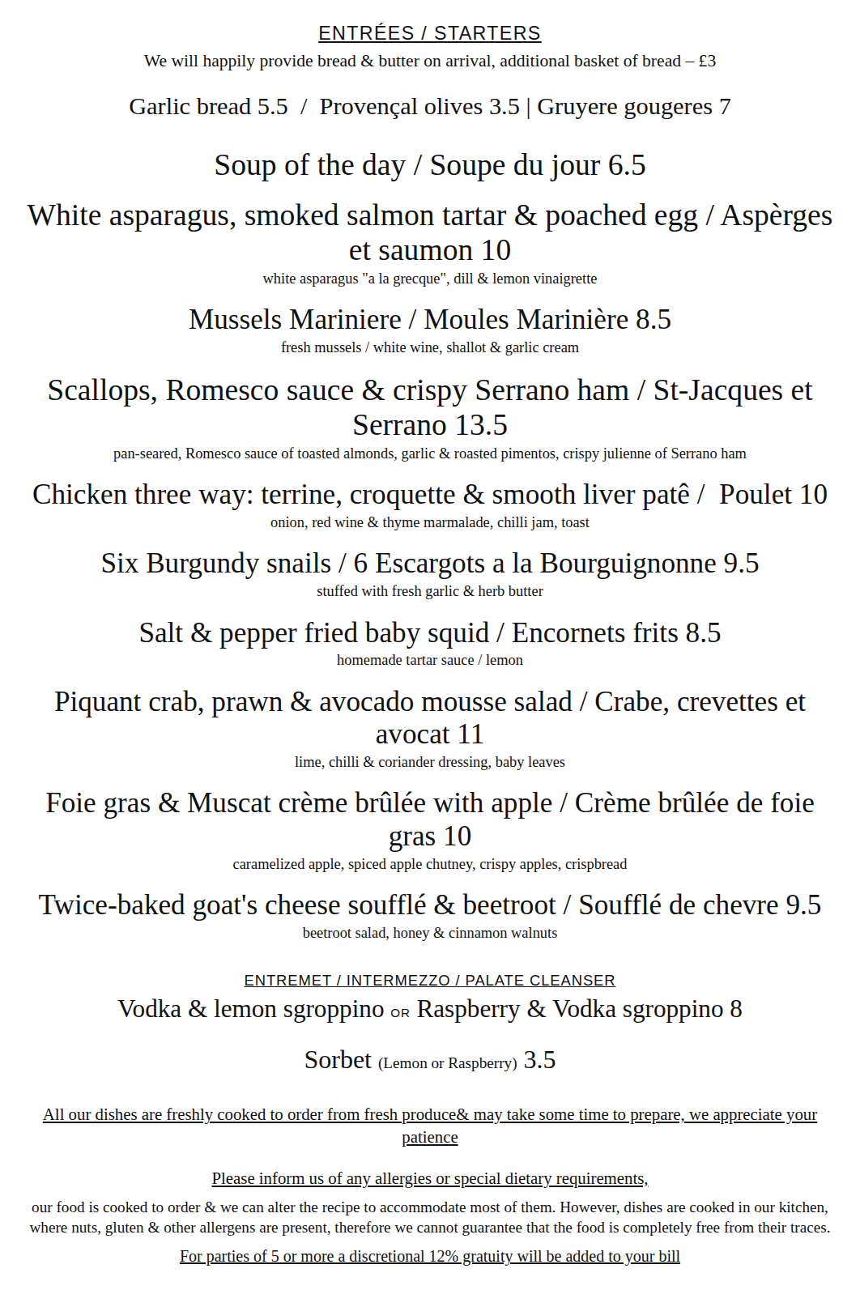Entrées / Starters
We will happily provide bread & butter on arrival, additional basket of bread – £3
Garlic bread 5.5 / Provençal olives 3.5 | Gruyere gougeres 7
Soup of the day / Soupe du jour 6.5
White asparagus, smoked salmon tartar & poached egg / Aspèrges et saumon 10 white asparagus "a la grecque", dill & lemon vinaigrette
Mussels Mariniere / Moules Marinière 8.5 fresh mussels / white wine, shallot & garlic cream
Scallops, Romesco sauce & crispy Serrano ham / St-Jacques et Serrano 13.5 pan-seared, Romesco sauce of toasted almonds, garlic & roasted pimentos, crispy julienne of Serrano ham
Chicken three way: terrine, croquette & smooth liver patê / Poulet 10 onion, red wine & thyme marmalade, chilli jam, toast
Six Burgundy snails / 6 Escargots a la Bourguignonne 9.5 stuffed with fresh garlic & herb butter
Salt & pepper fried baby squid / Encornets frits 8.5 homemade tartar sauce / lemon
Piquant crab, prawn & avocado mousse salad / Crabe, crevettes et avocat 11 lime, chilli & coriander dressing, baby leaves
Foie gras & Muscat crème brûlée with apple / Crème brûlée de foie gras 10 caramelized apple, spiced apple chutney, crispy apples, crispbread
Twice-baked goat's cheese soufflé & beetroot / Soufflé de chevre 9.5 beetroot salad, honey & cinnamon walnuts
Entremet / Intermezzo / Palate cleanser
Vodka & lemon sgroppino OR Raspberry & Vodka sgroppino 8
Sorbet (Lemon or Raspberry) 3.5
All our dishes are freshly cooked to order from fresh produce& may take some time to prepare, we appreciate your patience
Please inform us of any allergies or special dietary requirements,
our food is cooked to order & we can alter the recipe to accommodate most of them. However, dishes are cooked in our kitchen, where nuts, gluten & other allergens are present, therefore we cannot guarantee that the food is completely free from their traces.
For parties of 5 or more a discretional 12% gratuity will be added to your bill